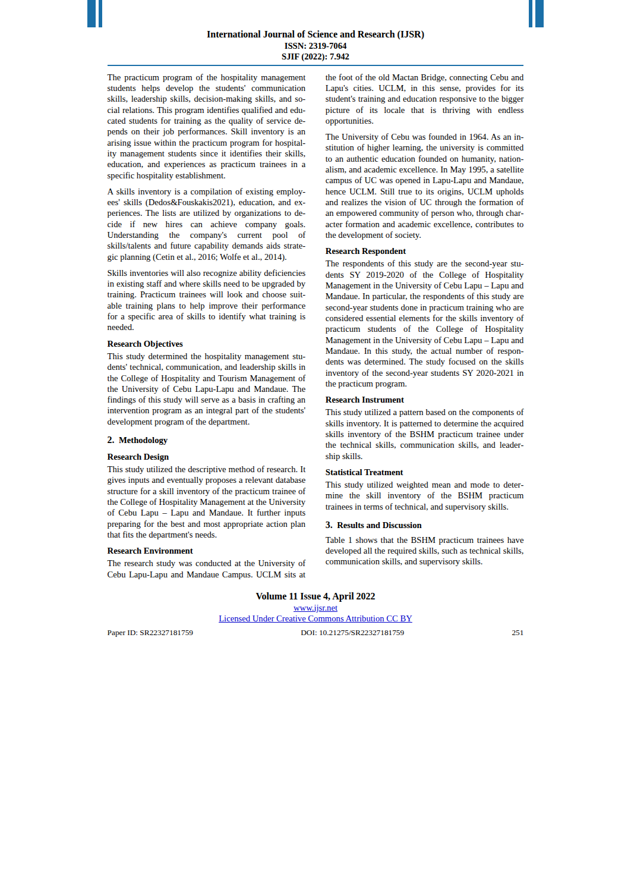International Journal of Science and Research (IJSR)
ISSN: 2319-7064
SJIF (2022): 7.942
The practicum program of the hospitality management students helps develop the students' communication skills, leadership skills, decision-making skills, and social relations. This program identifies qualified and educated students for training as the quality of service depends on their job performances. Skill inventory is an arising issue within the practicum program for hospitality management students since it identifies their skills, education, and experiences as practicum trainees in a specific hospitality establishment.
A skills inventory is a compilation of existing employees' skills (Dedos&Fouskakis2021), education, and experiences. The lists are utilized by organizations to decide if new hires can achieve company goals. Understanding the company's current pool of skills/talents and future capability demands aids strategic planning (Cetin et al., 2016; Wolfe et al., 2014).
Skills inventories will also recognize ability deficiencies in existing staff and where skills need to be upgraded by training. Practicum trainees will look and choose suitable training plans to help improve their performance for a specific area of skills to identify what training is needed.
Research Objectives
This study determined the hospitality management students' technical, communication, and leadership skills in the College of Hospitality and Tourism Management of the University of Cebu Lapu-Lapu and Mandaue. The findings of this study will serve as a basis in crafting an intervention program as an integral part of the students' development program of the department.
2. Methodology
Research Design
This study utilized the descriptive method of research. It gives inputs and eventually proposes a relevant database structure for a skill inventory of the practicum trainee of the College of Hospitality Management at the University of Cebu Lapu – Lapu and Mandaue. It further inputs preparing for the best and most appropriate action plan that fits the department's needs.
Research Environment
The research study was conducted at the University of Cebu Lapu-Lapu and Mandaue Campus. UCLM sits at the foot of the old Mactan Bridge, connecting Cebu and Lapu's cities. UCLM, in this sense, provides for its student's training and education responsive to the bigger picture of its locale that is thriving with endless opportunities.
The University of Cebu was founded in 1964. As an institution of higher learning, the university is committed to an authentic education founded on humanity, nationalism, and academic excellence. In May 1995, a satellite campus of UC was opened in Lapu-Lapu and Mandaue, hence UCLM. Still true to its origins, UCLM upholds and realizes the vision of UC through the formation of an empowered community of person who, through character formation and academic excellence, contributes to the development of society.
Research Respondent
The respondents of this study are the second-year students SY 2019-2020 of the College of Hospitality Management in the University of Cebu Lapu – Lapu and Mandaue. In particular, the respondents of this study are second-year students done in practicum training who are considered essential elements for the skills inventory of practicum students of the College of Hospitality Management in the University of Cebu Lapu – Lapu and Mandaue. In this study, the actual number of respondents was determined. The study focused on the skills inventory of the second-year students SY 2020-2021 in the practicum program.
Research Instrument
This study utilized a pattern based on the components of skills inventory. It is patterned to determine the acquired skills inventory of the BSHM practicum trainee under the technical skills, communication skills, and leadership skills.
Statistical Treatment
This study utilized weighted mean and mode to determine the skill inventory of the BSHM practicum trainees in terms of technical, and supervisory skills.
3. Results and Discussion
Table 1 shows that the BSHM practicum trainees have developed all the required skills, such as technical skills, communication skills, and supervisory skills.
Volume 11 Issue 4, April 2022
www.ijsr.net
Licensed Under Creative Commons Attribution CC BY
Paper ID: SR22327181759 DOI: 10.21275/SR22327181759 251